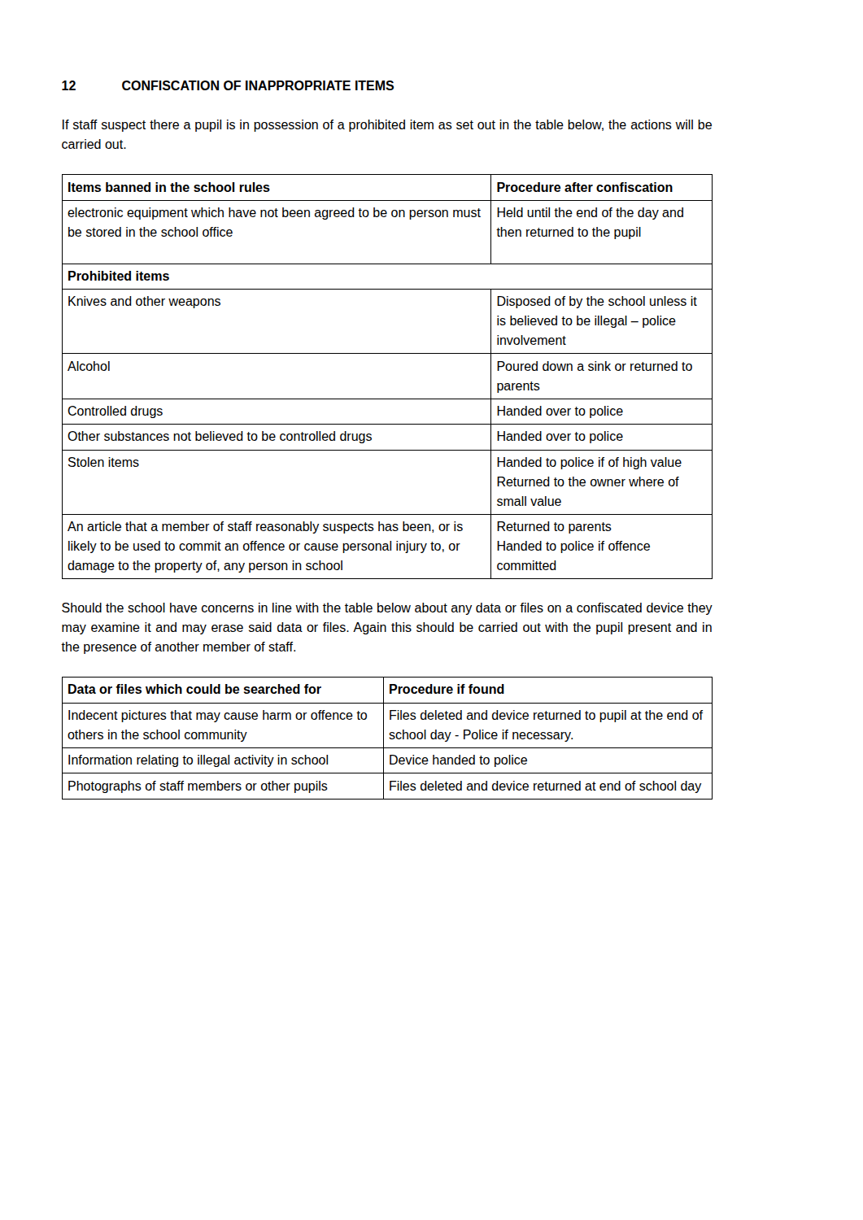12 CONFISCATION OF INAPPROPRIATE ITEMS
If staff suspect there a pupil is in possession of a prohibited item as set out in the table below, the actions will be carried out.
| Items banned in the school rules | Procedure after confiscation |
| --- | --- |
| electronic equipment which have not been agreed to be on person must be stored in the school office | Held until the end of the day and then returned to the pupil |
| Prohibited items |
| Knives and other weapons | Disposed of by the school unless it is believed to be illegal – police involvement |
| Alcohol | Poured down a sink or returned to parents |
| Controlled drugs | Handed over to police |
| Other substances not believed to be controlled drugs | Handed over to police |
| Stolen items | Handed to police if of high value Returned to the owner where of small value |
| An article that a member of staff reasonably suspects has been, or is likely to be used to commit an offence or cause personal injury to, or damage to the property of, any person in school | Returned to parents Handed to police if offence committed |
Should the school have concerns in line with the table below about any data or files on a confiscated device they may examine it and may erase said data or files. Again this should be carried out with the pupil present and in the presence of another member of staff.
| Data or files which could be searched for | Procedure if found |
| --- | --- |
| Indecent pictures that may cause harm or offence to others in the school community | Files deleted and device returned to pupil at the end of school day - Police if necessary. |
| Information relating to illegal activity in school | Device handed to police |
| Photographs of staff members or other pupils | Files deleted and device returned at end of school day |